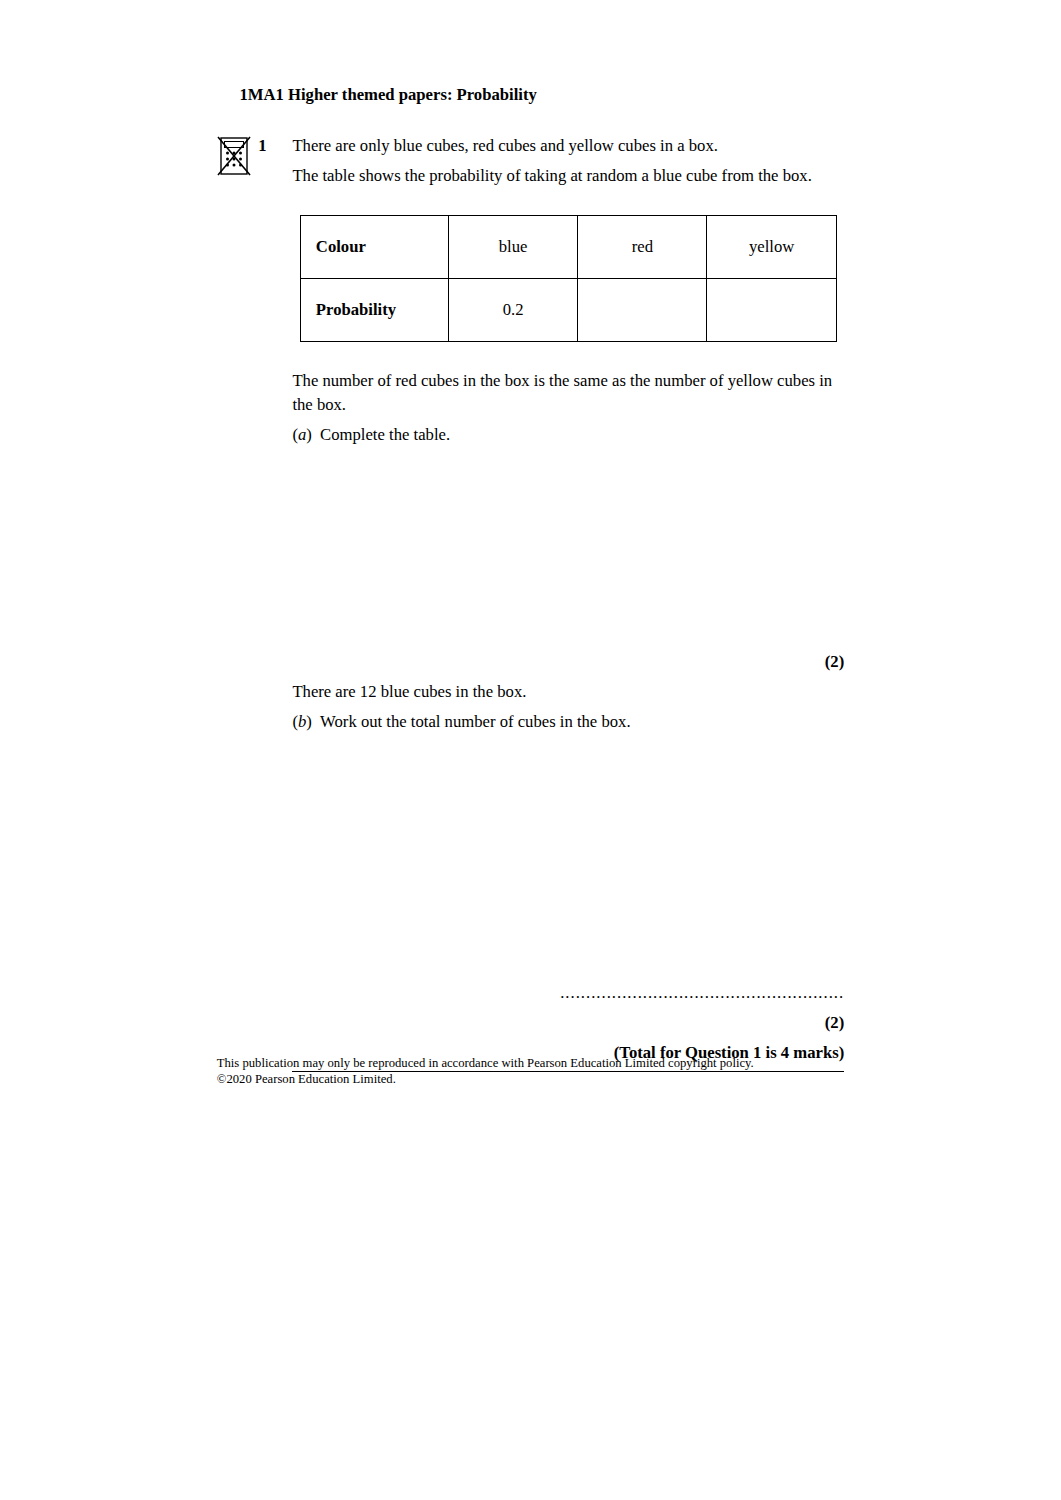1MA1 Higher themed papers: Probability
1
There are only blue cubes, red cubes and yellow cubes in a box.
The table shows the probability of taking at random a blue cube from the box.
| Colour | blue | red | yellow |
| Probability | 0.2 | | |
The number of red cubes in the box is the same as the number of yellow cubes in the box.
(a) Complete the table.
(2)
There are 12 blue cubes in the box.
(b) Work out the total number of cubes in the box.
.......................................................
(2)
(Total for Question 1 is 4 marks)
This publication may only be reproduced in accordance with Pearson Education Limited copyright policy.
©2020 Pearson Education Limited.